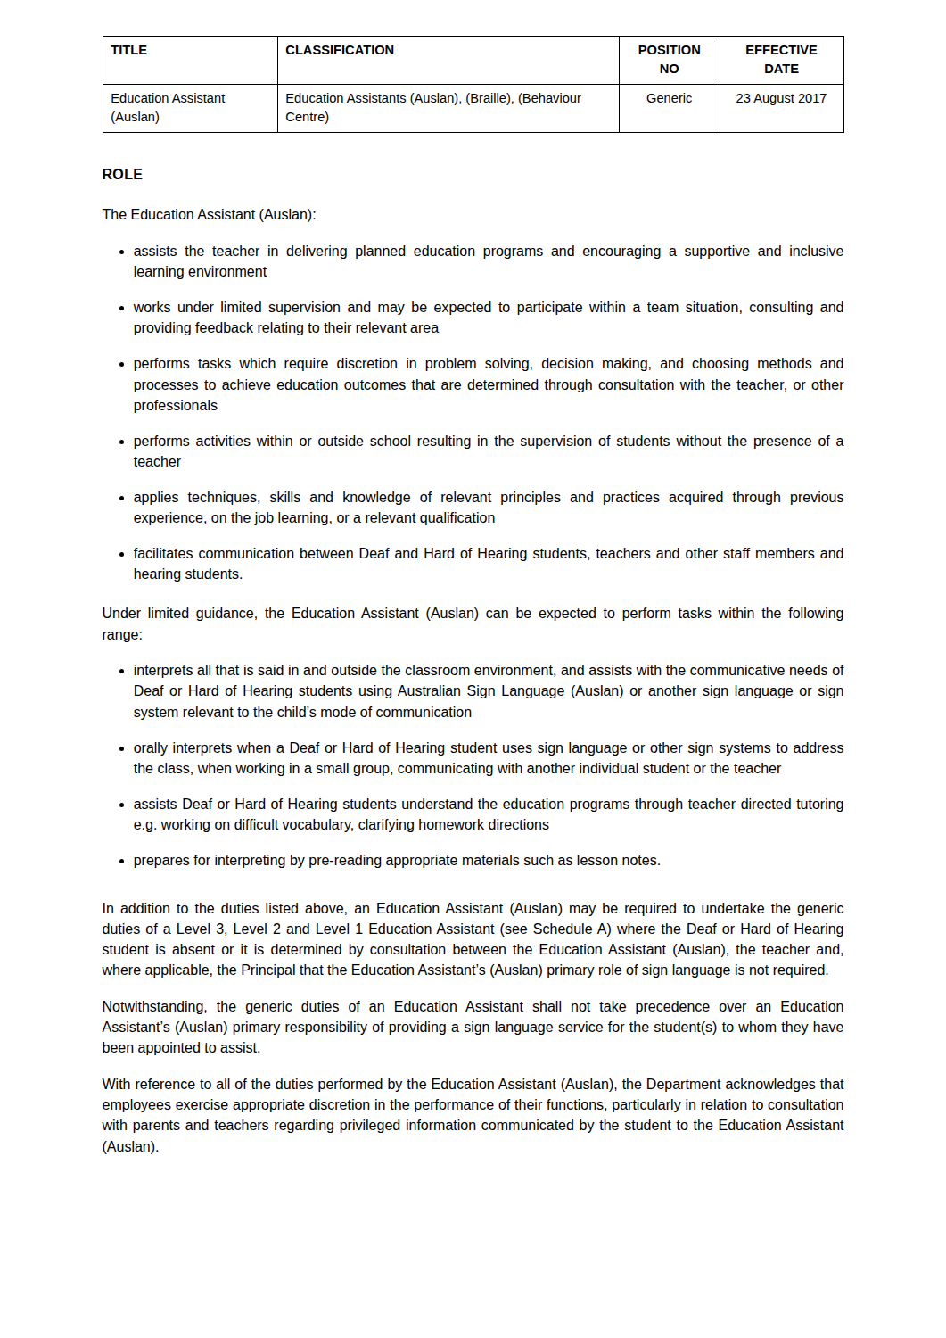| TITLE | CLASSIFICATION | POSITION NO | EFFECTIVE DATE |
| --- | --- | --- | --- |
| Education Assistant (Auslan) | Education Assistants (Auslan), (Braille), (Behaviour Centre) | Generic | 23 August 2017 |
ROLE
The Education Assistant (Auslan):
assists the teacher in delivering planned education programs and encouraging a supportive and inclusive learning environment
works under limited supervision and may be expected to participate within a team situation, consulting and providing feedback relating to their relevant area
performs tasks which require discretion in problem solving, decision making, and choosing methods and processes to achieve education outcomes that are determined through consultation with the teacher, or other professionals
performs activities within or outside school resulting in the supervision of students without the presence of a teacher
applies techniques, skills and knowledge of relevant principles and practices acquired through previous experience, on the job learning, or a relevant qualification
facilitates communication between Deaf and Hard of Hearing students, teachers and other staff members and hearing students.
Under limited guidance, the Education Assistant (Auslan) can be expected to perform tasks within the following range:
interprets all that is said in and outside the classroom environment, and assists with the communicative needs of Deaf or Hard of Hearing students using Australian Sign Language (Auslan) or another sign language or sign system relevant to the child’s mode of communication
orally interprets when a Deaf or Hard of Hearing student uses sign language or other sign systems to address the class, when working in a small group, communicating with another individual student or the teacher
assists Deaf or Hard of Hearing students understand the education programs through teacher directed tutoring e.g. working on difficult vocabulary, clarifying homework directions
prepares for interpreting by pre-reading appropriate materials such as lesson notes.
In addition to the duties listed above, an Education Assistant (Auslan) may be required to undertake the generic duties of a Level 3, Level 2 and Level 1 Education Assistant (see Schedule A) where the Deaf or Hard of Hearing student is absent or it is determined by consultation between the Education Assistant (Auslan), the teacher and, where applicable, the Principal that the Education Assistant’s (Auslan) primary role of sign language is not required.
Notwithstanding, the generic duties of an Education Assistant shall not take precedence over an Education Assistant’s (Auslan) primary responsibility of providing a sign language service for the student(s) to whom they have been appointed to assist.
With reference to all of the duties performed by the Education Assistant (Auslan), the Department acknowledges that employees exercise appropriate discretion in the performance of their functions, particularly in relation to consultation with parents and teachers regarding privileged information communicated by the student to the Education Assistant (Auslan).